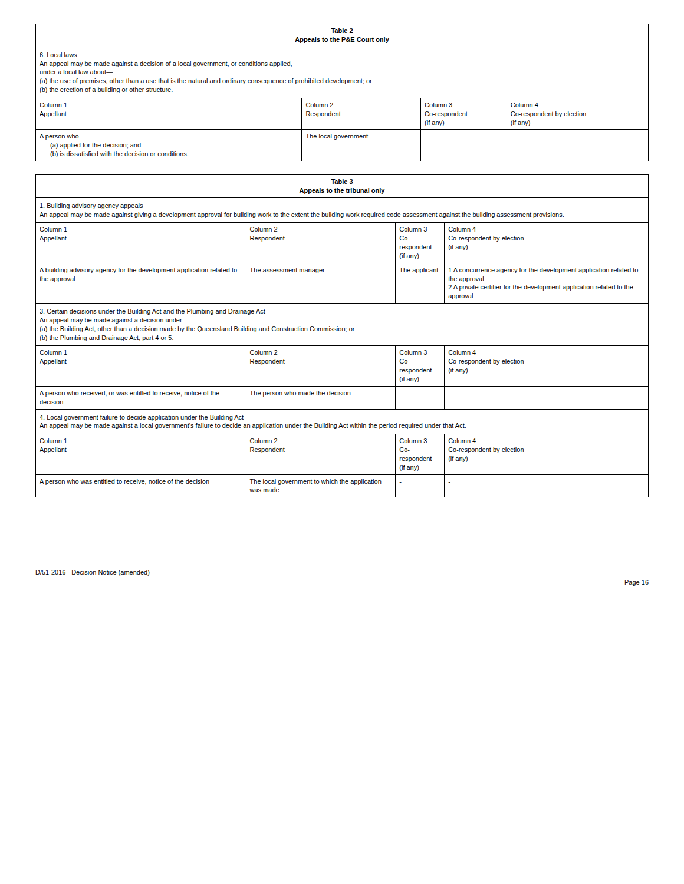| Table 2 Appeals to the P&E Court only |
| 6. Local laws An appeal may be made against a decision of a local government, or conditions applied, under a local law about— (a) the use of premises, other than a use that is the natural and ordinary consequence of prohibited development; or (b) the erection of a building or other structure. |
| Column 1 Appellant | Column 2 Respondent | Column 3 Co-respondent (if any) | Column 4 Co-respondent by election (if any) |
| A person who— (a) applied for the decision; and (b) is dissatisfied with the decision or conditions. | The local government | - | - |
| Table 3 Appeals to the tribunal only |
| 1. Building advisory agency appeals An appeal may be made against giving a development approval for building work to the extent the building work required code assessment against the building assessment provisions. |
| Column 1 Appellant | Column 2 Respondent | Column 3 Co-respondent (if any) | Column 4 Co-respondent by election (if any) |
| A building advisory agency for the development application related to the approval | The assessment manager | The applicant | 1 A concurrence agency for the development application related to the approval 2 A private certifier for the development application related to the approval |
| 3. Certain decisions under the Building Act and the Plumbing and Drainage Act An appeal may be made against a decision under— (a) the Building Act, other than a decision made by the Queensland Building and Construction Commission; or (b) the Plumbing and Drainage Act, part 4 or 5. |
| Column 1 Appellant | Column 2 Respondent | Column 3 Co-respondent (if any) | Column 4 Co-respondent by election (if any) |
| A person who received, or was entitled to receive, notice of the decision | The person who made the decision | - | - |
| 4. Local government failure to decide application under the Building Act An appeal may be made against a local government’s failure to decide an application under the Building Act within the period required under that Act. |
| Column 1 Appellant | Column 2 Respondent | Column 3 Co-respondent (if any) | Column 4 Co-respondent by election (if any) |
| A person who was entitled to receive, notice of the decision | The local government to which the application was made | - | - |
D/51-2016 - Decision Notice (amended)
Page 16